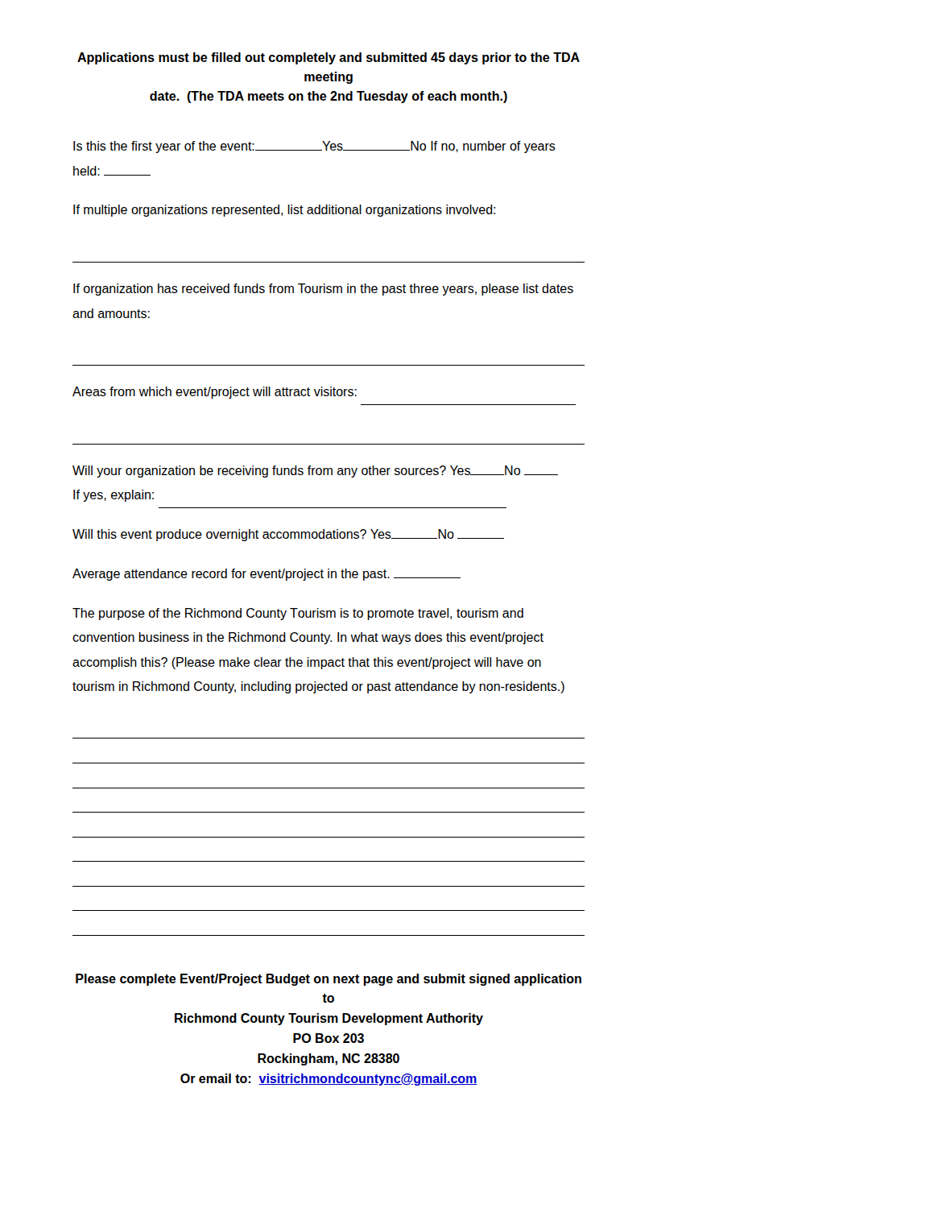Applications must be filled out completely and submitted 45 days prior to the TDA meeting
date. (The TDA meets on the 2nd Tuesday of each month.)
Is this the first year of the event: Yes No If no, number of years held:
If multiple organizations represented, list additional organizations involved:
If organization has received funds from Tourism in the past three years, please list dates and amounts:
Areas from which event/project will attract visitors:
Will your organization be receiving funds from any other sources? Yes No
If yes, explain:
Will this event produce overnight accommodations? Yes No
Average attendance record for event/project in the past.
The purpose of the Richmond County Tourism is to promote travel, tourism and convention business in the Richmond County. In what ways does this event/project accomplish this? (Please make clear the impact that this event/project will have on tourism in Richmond County, including projected or past attendance by non-residents.)
Please complete Event/Project Budget on next page and submit signed application to
Richmond County Tourism Development Authority
PO Box 203
Rockingham, NC 28380
Or email to: visitrichmondcountync@gmail.com